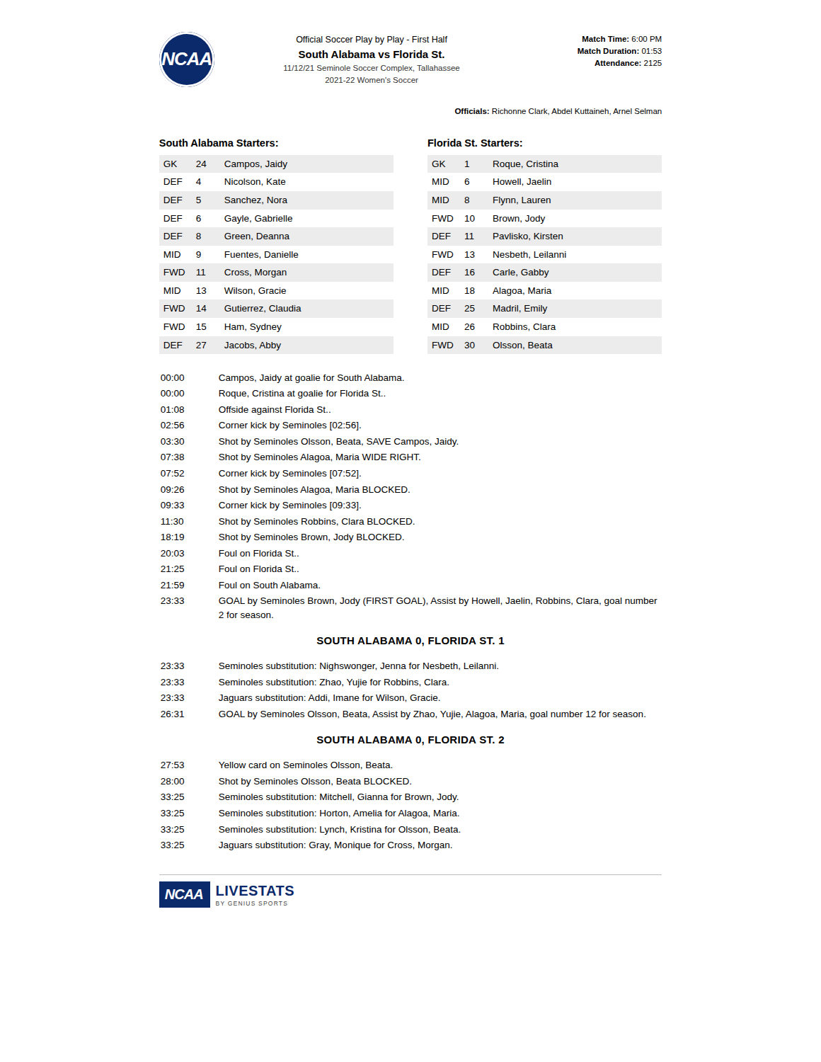NCAA
Official Soccer Play by Play - First Half
South Alabama vs Florida St.
11/12/21 Seminole Soccer Complex, Tallahassee
2021-22 Women's Soccer
Match Time: 6:00 PM
Match Duration: 01:53
Attendance: 2125
Officials: Richonne Clark, Abdel Kuttaineh, Arnel Selman
South Alabama Starters:
| GK | 24 | Campos, Jaidy |
| DEF | 4 | Nicolson, Kate |
| DEF | 5 | Sanchez, Nora |
| DEF | 6 | Gayle, Gabrielle |
| DEF | 8 | Green, Deanna |
| MID | 9 | Fuentes, Danielle |
| FWD | 11 | Cross, Morgan |
| MID | 13 | Wilson, Gracie |
| FWD | 14 | Gutierrez, Claudia |
| FWD | 15 | Ham, Sydney |
| DEF | 27 | Jacobs, Abby |
Florida St. Starters:
| GK | 1 | Roque, Cristina |
| MID | 6 | Howell, Jaelin |
| MID | 8 | Flynn, Lauren |
| FWD | 10 | Brown, Jody |
| DEF | 11 | Pavlisko, Kirsten |
| FWD | 13 | Nesbeth, Leilanni |
| DEF | 16 | Carle, Gabby |
| MID | 18 | Alagoa, Maria |
| DEF | 25 | Madril, Emily |
| MID | 26 | Robbins, Clara |
| FWD | 30 | Olsson, Beata |
| 00:00 | Campos, Jaidy at goalie for South Alabama. |
| 00:00 | Roque, Cristina at goalie for Florida St.. |
| 01:08 | Offside against Florida St.. |
| 02:56 | Corner kick by Seminoles [02:56]. |
| 03:30 | Shot by Seminoles Olsson, Beata, SAVE Campos, Jaidy. |
| 07:38 | Shot by Seminoles Alagoa, Maria WIDE RIGHT. |
| 07:52 | Corner kick by Seminoles [07:52]. |
| 09:26 | Shot by Seminoles Alagoa, Maria BLOCKED. |
| 09:33 | Corner kick by Seminoles [09:33]. |
| 11:30 | Shot by Seminoles Robbins, Clara BLOCKED. |
| 18:19 | Shot by Seminoles Brown, Jody BLOCKED. |
| 20:03 | Foul on Florida St.. |
| 21:25 | Foul on Florida St.. |
| 21:59 | Foul on South Alabama. |
| 23:33 | GOAL by Seminoles Brown, Jody (FIRST GOAL), Assist by Howell, Jaelin, Robbins, Clara, goal number 2 for season. |
SOUTH ALABAMA 0, FLORIDA ST. 1
| 23:33 | Seminoles substitution: Nighswonger, Jenna for Nesbeth, Leilanni. |
| 23:33 | Seminoles substitution: Zhao, Yujie for Robbins, Clara. |
| 23:33 | Jaguars substitution: Addi, Imane for Wilson, Gracie. |
| 26:31 | GOAL by Seminoles Olsson, Beata, Assist by Zhao, Yujie, Alagoa, Maria, goal number 12 for season. |
SOUTH ALABAMA 0, FLORIDA ST. 2
| 27:53 | Yellow card on Seminoles Olsson, Beata. |
| 28:00 | Shot by Seminoles Olsson, Beata BLOCKED. |
| 33:25 | Seminoles substitution: Mitchell, Gianna for Brown, Jody. |
| 33:25 | Seminoles substitution: Horton, Amelia for Alagoa, Maria. |
| 33:25 | Seminoles substitution: Lynch, Kristina for Olsson, Beata. |
| 33:25 | Jaguars substitution: Gray, Monique for Cross, Morgan. |
NCAA LIVESTATSBY GENIUS SPORTS